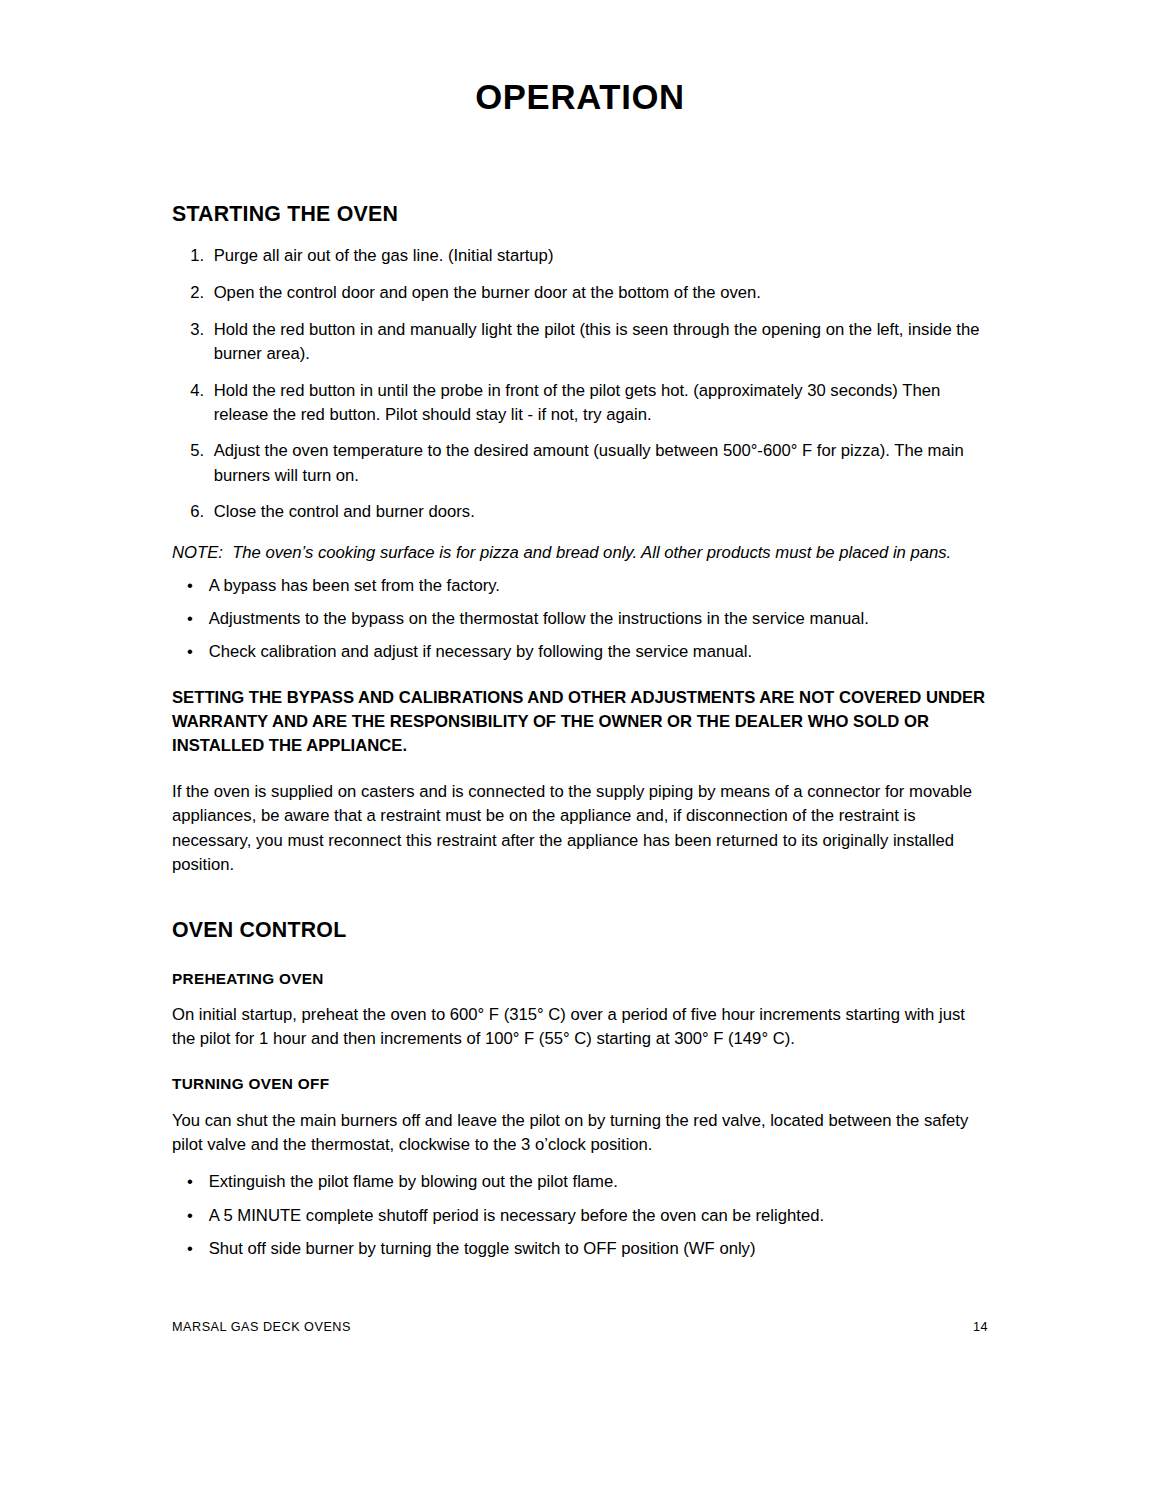OPERATION
STARTING THE OVEN
Purge all air out of the gas line. (Initial startup)
Open the control door and open the burner door at the bottom of the oven.
Hold the red button in and manually light the pilot (this is seen through the opening on the left, inside the burner area).
Hold the red button in until the probe in front of the pilot gets hot. (approximately 30 seconds) Then release the red button. Pilot should stay lit - if not, try again.
Adjust the oven temperature to the desired amount (usually between 500°-600° F for pizza). The main burners will turn on.
Close the control and burner doors.
NOTE: The oven’s cooking surface is for pizza and bread only. All other products must be placed in pans.
A bypass has been set from the factory.
Adjustments to the bypass on the thermostat follow the instructions in the service manual.
Check calibration and adjust if necessary by following the service manual.
SETTING THE BYPASS AND CALIBRATIONS AND OTHER ADJUSTMENTS ARE NOT COVERED UNDER WARRANTY AND ARE THE RESPONSIBILITY OF THE OWNER OR THE DEALER WHO SOLD OR INSTALLED THE APPLIANCE.
If the oven is supplied on casters and is connected to the supply piping by means of a connector for movable appliances, be aware that a restraint must be on the appliance and, if disconnection of the restraint is necessary, you must reconnect this restraint after the appliance has been returned to its originally installed position.
OVEN CONTROL
PREHEATING OVEN
On initial startup, preheat the oven to 600° F (315° C) over a period of five hour increments starting with just the pilot for 1 hour and then increments of 100° F (55° C) starting at 300° F (149° C).
TURNING OVEN OFF
You can shut the main burners off and leave the pilot on by turning the red valve, located between the safety pilot valve and the thermostat, clockwise to the 3 o’clock position.
Extinguish the pilot flame by blowing out the pilot flame.
A 5 MINUTE complete shutoff period is necessary before the oven can be relighted.
Shut off side burner by turning the toggle switch to OFF position (WF only)
MARSAL GAS DECK OVENS 14